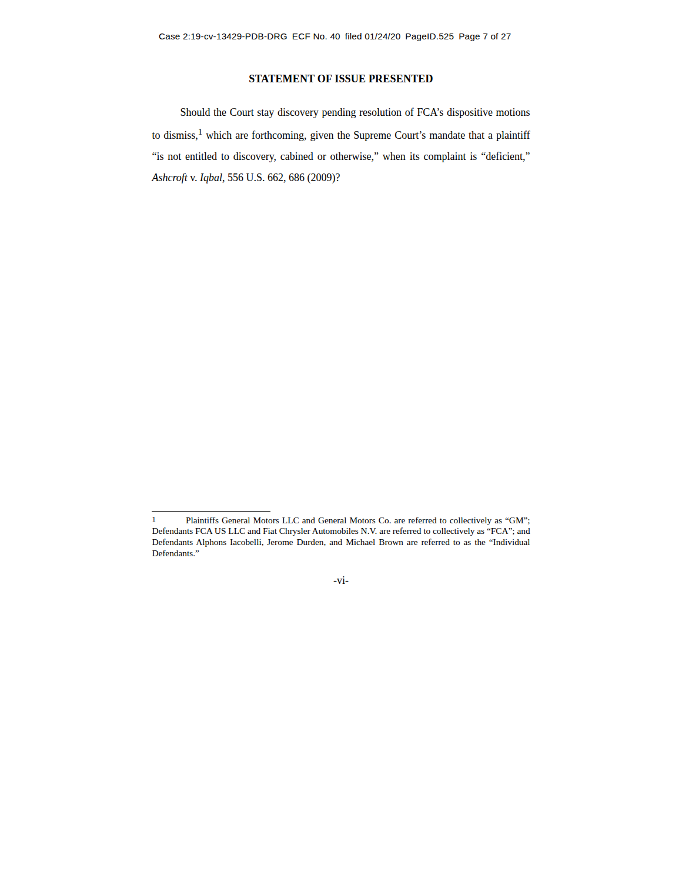Case 2:19-cv-13429-PDB-DRG ECF No. 40 filed 01/24/20 PageID.525 Page 7 of 27
Statement of Issue Presented
Should the Court stay discovery pending resolution of FCA’s dispositive motions to dismiss,1 which are forthcoming, given the Supreme Court’s mandate that a plaintiff “is not entitled to discovery, cabined or otherwise,” when its complaint is “deficient,” Ashcroft v. Iqbal, 556 U.S. 662, 686 (2009)?
1 Plaintiffs General Motors LLC and General Motors Co. are referred to collectively as “GM”; Defendants FCA US LLC and Fiat Chrysler Automobiles N.V. are referred to collectively as “FCA”; and Defendants Alphons Iacobelli, Jerome Durden, and Michael Brown are referred to as the “Individual Defendants.”
-vi-